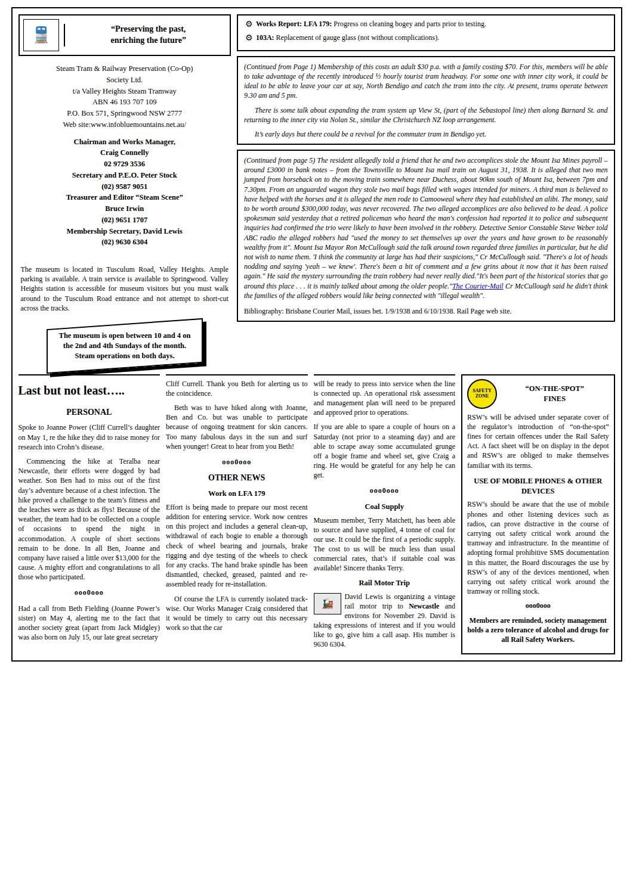🚆
“Preserving the past,
enriching the future”
Steam Tram & Railway Preservation (Co-Op)
Society Ltd.
t/a Valley Heights Steam Tramway
ABN 46 193 707 109
P.O. Box 571, Springwood NSW 2777
Web site:www.infobluemountains.net.au/
Chairman and Works Manager,
Craig Connelly
02 9729 3536
Secretary and P.E.O. Peter Stock
(02) 9587 9051
Treasurer and Editor “Steam Scene”
Bruce Irwin
(02) 9651 1707
Membership Secretary, David Lewis
(02) 9630 6304
The museum is located in Tusculum Road, Valley Heights. Ample parking is available. A train service is available to Springwood. Valley Heights station is accessible for museum visitors but you must walk around to the Tusculum Road entrance and not attempt to short-cut across the tracks.
The museum is open between 10 and 4 on the 2nd and 4th Sundays of the month. Steam operations on both days.
⚙
Works Report: LFA 179: Progress on cleaning bogey and parts prior to testing.
⚙
103A: Replacement of gauge glass (not without complications).
(Continued from Page 1) Membership of this costs an adult $30 p.a. with a family costing $70. For this, members will be able to take advantage of the recently introduced ½ hourly tourist tram headway. For some one with inner city work, it could be ideal to be able to leave your car at say, North Bendigo and catch the tram into the city. At present, trams operate between 9.30 am and 5 pm.
There is some talk about expanding the tram system up View St, (part of the Sebastopol line) then along Barnard St. and returning to the inner city via Nolan St., similar the Christchurch NZ loop arrangement.
It’s early days but there could be a revival for the commuter tram in Bendigo yet.
(Continued from page 5) The resident allegedly told a friend that he and two accomplices stole the Mount Isa Mines payroll – around £3000 in bank notes – from the Townsville to Mount Isa mail train on August 31, 1938. It is alleged that two men jumped from horseback on to the moving train somewhere near Duchess, about 90km south of Mount Isa, between 7pm and 7.30pm. From an unguarded wagon they stole two mail bags filled with wages intended for miners. A third man is believed to have helped with the horses and it is alleged the men rode to Camooweal where they had established an alibi. The money, said to be worth around $300,000 today, was never recovered. The two alleged accomplices are also believed to be dead. A police spokesman said yesterday that a retired policeman who heard the man's confession had reported it to police and subsequent inquiries had confirmed the trio were likely to have been involved in the robbery. Detective Senior Constable Steve Weber told ABC radio the alleged robbers had "used the money to set themselves up over the years and have grown to be reasonably wealthy from it". Mount Isa Mayor Ron McCullough said the talk around town regarded three families in particular, but he did not wish to name them. 'I think the community at large has had their suspicions," Cr McCullough said. "There's a lot of heads nodding and saying 'yeah – we knew'. There's been a bit of comment and a few grins about it now that it has been raised again." He said the mystery surrounding the train robbery had never really died."It's been part of the historical stories that go around this place . . . it is mainly talked about among the older people."The Courier-Mail Cr McCullough said he didn't think the families of the alleged robbers would like being connected with "illegal wealth".
Bibliography: Brisbane Courier Mail, issues bet. 1/9/1938 and 6/10/1938. Rail Page web site.
Last but not least…..
PERSONAL
Spoke to Joanne Power (Cliff Currell’s daughter on May 1, re the hike they did to raise money for research into Crohn’s disease.
Commencing the hike at Teralba near Newcastle, their efforts were dogged by bad weather. Son Ben had to miss out of the first day’s adventure because of a chest infection. The hike proved a challenge to the team’s fitness and the leaches were as thick as flys! Because of the weather, the team had to be collected on a couple of occasions to spend the night in accommodation. A couple of short sections remain to be done. In all Ben, Joanne and company have raised a little over $13,000 for the cause. A mighty effort and congratulations to all those who participated.
ooo0ooo
Had a call from Beth Fielding (Joanne Power’s sister) on May 4, alerting me to the fact that another society great (apart from Jack Midgley) was also born on July 15, our late great secretary
Cliff Currell. Thank you Beth for alerting us to the coincidence.
Beth was to have hiked along with Joanne, Ben and Co. but was unable to participate because of ongoing treatment for skin cancers. Too many fabulous days in the sun and surf when younger! Great to hear from you Beth!
ooo0ooo
OTHER NEWS
Work on LFA 179
Effort is being made to prepare our most recent addition for entering service. Work now centres on this project and includes a general clean-up, withdrawal of each bogie to enable a thorough check of wheel bearing and journals, brake rigging and dye testing of the wheels to check for any cracks. The hand brake spindle has been dismantled, checked, greased, painted and re-assembled ready for re-installation.
Of course the LFA is currently isolated track-wise. Our Works Manager Craig considered that it would be timely to carry out this necessary work so that the car
will be ready to press into service when the line is connected up. An operational risk assessment and management plan will need to be prepared and approved prior to operations.
If you are able to spare a couple of hours on a Saturday (not prior to a steaming day) and are able to scrape away some accumulated grunge off a bogie frame and wheel set, give Craig a ring. He would be grateful for any help he can get.
ooo0ooo
Coal Supply
Museum member, Terry Matchett, has been able to source and have supplied, 4 tonne of coal for our use. It could be the first of a periodic supply. The cost to us will be much less than usual commercial rates, that’s if suitable coal was available! Sincere thanks Terry.
Rail Motor Trip
🚂
David Lewis is organizing a vintage rail motor trip to Newcastle and environs for November 29. David is taking expressions of interest and if you would like to go, give him a call asap. His number is 9630 6304.
SAFETY
ZONE
“ON-THE-SPOT”
FINES
RSW’s will be advised under separate cover of the regulator’s introduction of “on-the-spot” fines for certain offences under the Rail Safety Act. A fact sheet will be on display in the depot and RSW’s are obliged to make themselves familiar with its terms.
USE OF MOBILE PHONES & OTHER DEVICES
RSW’s should be aware that the use of mobile phones and other listening devices such as radios, can prove distractive in the course of carrying out safety critical work around the tramway and infrastructure. In the meantime of adopting formal prohibitive SMS documentation in this matter, the Board discourages the use by RSW’s of any of the devices mentioned, when carrying out safety critical work around the tramway or rolling stock.
ooo0ooo
Members are reminded, society management holds a zero tolerance of alcohol and drugs for all Rail Safety Workers.